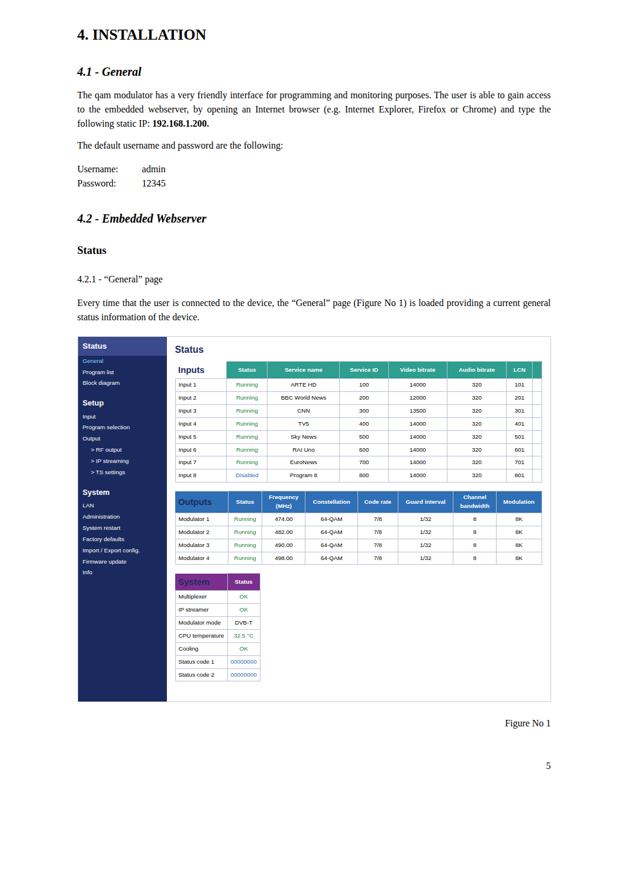4. INSTALLATION
4.1 - General
The qam modulator has a very friendly interface for programming and monitoring purposes. The user is able to gain access to the embedded webserver, by opening an Internet browser (e.g. Internet Explorer, Firefox or Chrome) and type the following static IP: 192.168.1.200.
The default username and password are the following:
| Username: | admin |
| Password: | 12345 |
4.2 - Embedded Webserver
Status
4.2.1 - “General” page
Every time that the user is connected to the device, the “General” page (Figure No 1) is loaded providing a current general status information of the device.
Status
General
Program list
Block diagram
Setup
Input
Program selection
Output
> RF output
> IP streaming
> TS settings
System
LAN
Administration
System restart
Factory defaults
Import / Export config.
Firmware update
Info
Status
| Inputs | Status | Service name | Service ID | Video bitrate | Audio bitrate | LCN | |
| --- | --- | --- | --- | --- | --- | --- | --- |
| Input 1 | Running | ARTE HD | 100 | 14000 | 320 | 101 | |
| Input 2 | Running | BBC World News | 200 | 12000 | 320 | 201 | |
| Input 3 | Running | CNN | 300 | 13500 | 320 | 301 | |
| Input 4 | Running | TV5 | 400 | 14000 | 320 | 401 | |
| Input 5 | Running | Sky News | 500 | 14000 | 320 | 501 | |
| Input 6 | Running | RAI Uno | 600 | 14000 | 320 | 601 | |
| Input 7 | Running | EuroNews | 700 | 14000 | 320 | 701 | |
| Input 8 | Disabled | Program 8 | 800 | 14000 | 320 | 801 | |
| Outputs | Status | Frequency (MHz) | Constellation | Code rate | Guard interval | Channel bandwidth | Modulation |
| --- | --- | --- | --- | --- | --- | --- | --- |
| Modulator 1 | Running | 474.00 | 64-QAM | 7/8 | 1/32 | 8 | 8K |
| Modulator 2 | Running | 482.00 | 64-QAM | 7/8 | 1/32 | 8 | 8K |
| Modulator 3 | Running | 490.00 | 64-QAM | 7/8 | 1/32 | 8 | 8K |
| Modulator 4 | Running | 498.00 | 64-QAM | 7/8 | 1/32 | 8 | 8K |
| System | Status |
| --- | --- |
| Multiplexer | OK |
| IP streamer | OK |
| Modulator mode | DVB-T |
| CPU temperature | 32.5 °C |
| Cooling | OK |
| Status code 1 | 00000000 |
| Status code 2 | 00000000 |
Figure No 1
5